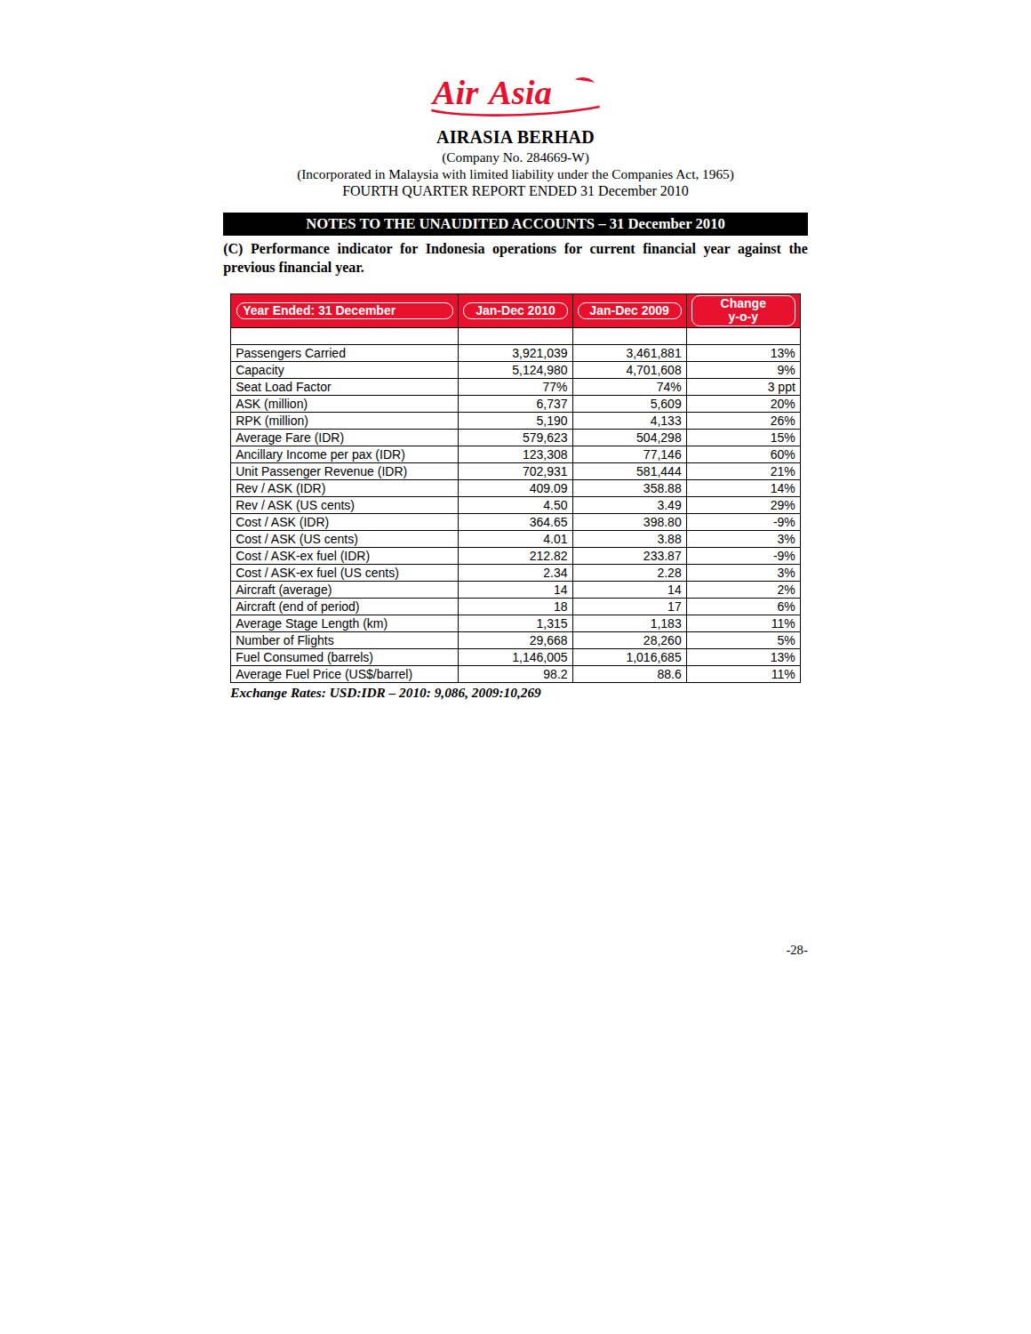Air Asia
AIRASIA BERHAD
(Company No. 284669-W)
(Incorporated in Malaysia with limited liability under the Companies Act, 1965)
FOURTH QUARTER REPORT ENDED 31 December 2010
NOTES TO THE UNAUDITED ACCOUNTS – 31 December 2010
(C) Performance indicator for Indonesia operations for current financial year against the previous financial year.
| Year Ended: 31 December | Jan-Dec 2010 | Jan-Dec 2009 | Change y-o-y |
| --- | --- | --- | --- |
| Passengers Carried | 3,921,039 | 3,461,881 | 13% |
| Capacity | 5,124,980 | 4,701,608 | 9% |
| Seat Load Factor | 77% | 74% | 3 ppt |
| ASK (million) | 6,737 | 5,609 | 20% |
| RPK (million) | 5,190 | 4,133 | 26% |
| Average Fare (IDR) | 579,623 | 504,298 | 15% |
| Ancillary Income per pax (IDR) | 123,308 | 77,146 | 60% |
| Unit Passenger Revenue (IDR) | 702,931 | 581,444 | 21% |
| Rev / ASK (IDR) | 409.09 | 358.88 | 14% |
| Rev / ASK (US cents) | 4.50 | 3.49 | 29% |
| Cost / ASK (IDR) | 364.65 | 398.80 | -9% |
| Cost / ASK (US cents) | 4.01 | 3.88 | 3% |
| Cost / ASK-ex fuel (IDR) | 212.82 | 233.87 | -9% |
| Cost / ASK-ex fuel (US cents) | 2.34 | 2.28 | 3% |
| Aircraft (average) | 14 | 14 | 2% |
| Aircraft (end of period) | 18 | 17 | 6% |
| Average Stage Length (km) | 1,315 | 1,183 | 11% |
| Number of Flights | 29,668 | 28,260 | 5% |
| Fuel Consumed (barrels) | 1,146,005 | 1,016,685 | 13% |
| Average Fuel Price (US$/barrel) | 98.2 | 88.6 | 11% |
Exchange Rates: USD:IDR – 2010: 9,086, 2009:10,269
-28-